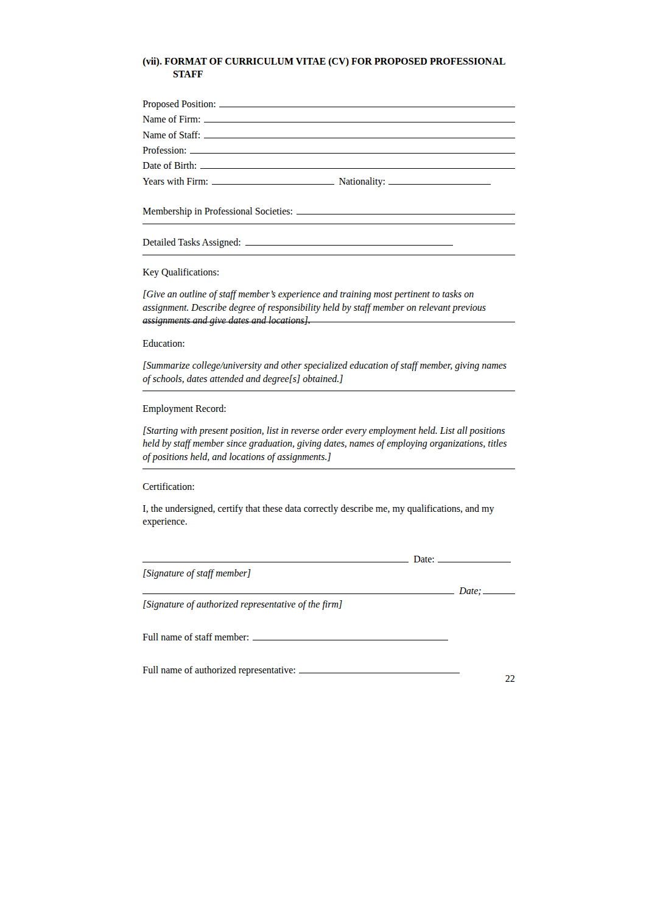(vii). FORMAT OF CURRICULUM VITAE (CV) FOR PROPOSED PROFESSIONALSTAFF
Proposed Position:
Name of Firm:
Name of Staff:
Profession:
Date of Birth:
Years with Firm: Nationality:
Membership in Professional Societies:
Detailed Tasks Assigned:
Key Qualifications:
[Give an outline of staff member’s experience and training most pertinent to tasks on assignment. Describe degree of responsibility held by staff member on relevant previous assignments and give dates and locations].
Education:
[Summarize college/university and other specialized education of staff member, giving names of schools, dates attended and degree[s] obtained.]
Employment Record:
[Starting with present position, list in reverse order every employment held. List all positions held by staff member since graduation, giving dates, names of employing organizations, titles of positions held, and locations of assignments.]
Certification:
I, the undersigned, certify that these data correctly describe me, my qualifications, and my experience.
Date:
[Signature of staff member]
Date;
[Signature of authorized representative of the firm]
Full name of staff member:
Full name of authorized representative:
22